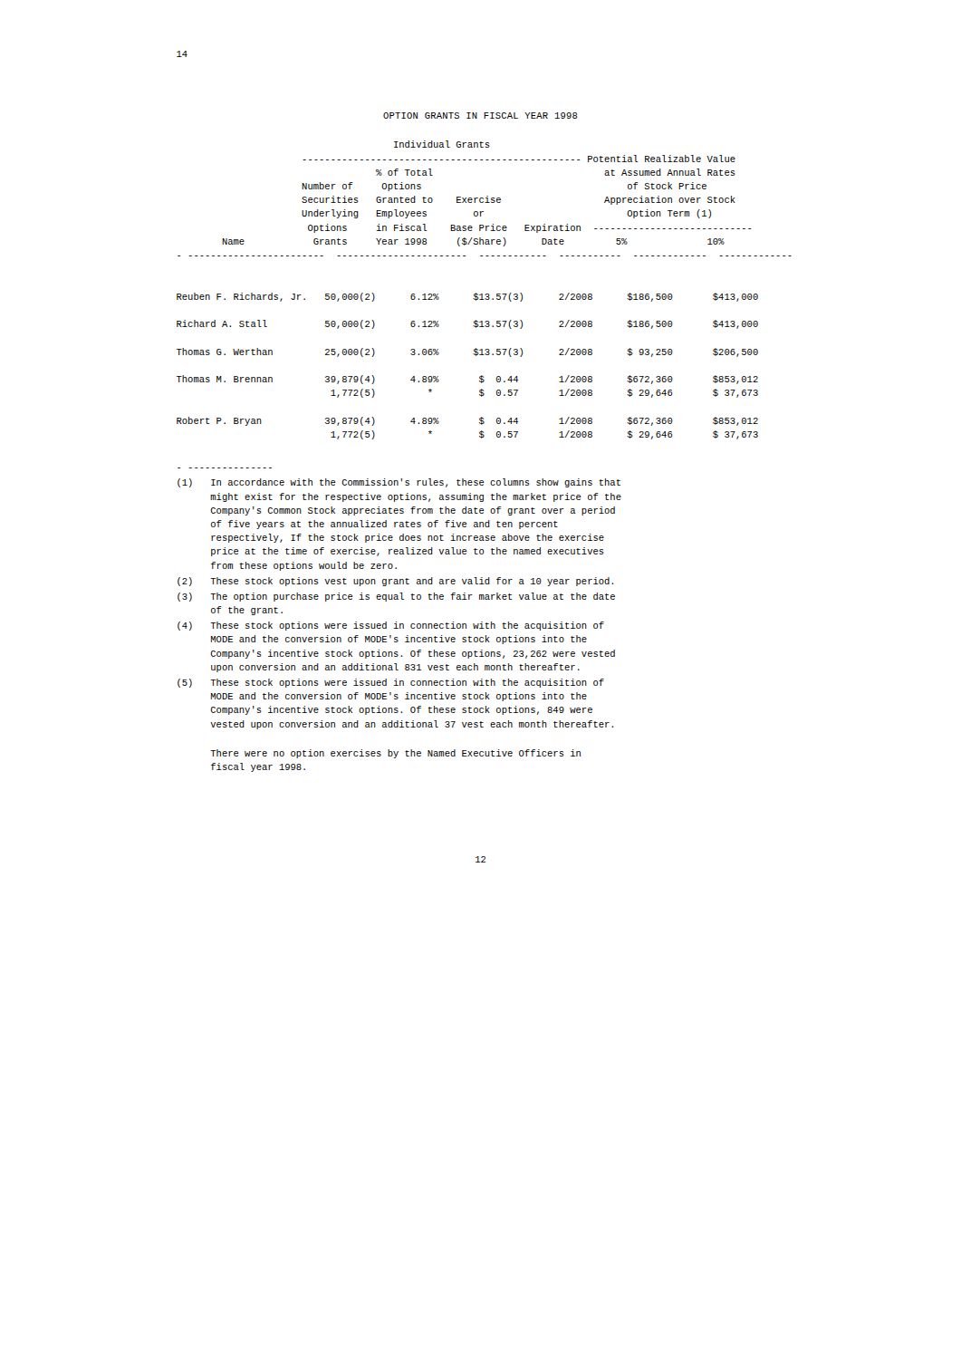14
OPTION GRANTS IN FISCAL YEAR 1998
                                      Individual Grants
                      ------------------------------------------------- Potential Realizable Value
                                   % of Total                              at Assumed Annual Rates
                      Number of     Options                                    of Stock Price
                      Securities   Granted to    Exercise                  Appreciation over Stock
                      Underlying   Employees        or                         Option Term (1)
                       Options     in Fiscal    Base Price   Expiration  ----------------------------
        Name            Grants     Year 1998     ($/Share)      Date         5%              10%
- ------------------------  -----------------------  ------------  -----------  -------------  -------------


Reuben F. Richards, Jr.   50,000(2)      6.12%      $13.57(3)      2/2008      $186,500       $413,000

Richard A. Stall          50,000(2)      6.12%      $13.57(3)      2/2008      $186,500       $413,000

Thomas G. Werthan         25,000(2)      3.06%      $13.57(3)      2/2008      $ 93,250       $206,500

Thomas M. Brennan         39,879(4)      4.89%       $  0.44       1/2008      $672,360       $853,012
                           1,772(5)         *        $  0.57       1/2008      $ 29,646       $ 37,673

Robert P. Bryan           39,879(4)      4.89%       $  0.44       1/2008      $672,360       $853,012
                           1,772(5)         *        $  0.57       1/2008      $ 29,646       $ 37,673
- ---------------
(1) In accordance with the Commission's rules, these columns show gains that
might exist for the respective options, assuming the market price of the
Company's Common Stock appreciates from the date of grant over a period
of five years at the annualized rates of five and ten percent
respectively, If the stock price does not increase above the exercise
price at the time of exercise, realized value to the named executives
from these options would be zero.
(2) These stock options vest upon grant and are valid for a 10 year period.
(3) The option purchase price is equal to the fair market value at the date
of the grant.
(4) These stock options were issued in connection with the acquisition of
MODE and the conversion of MODE's incentive stock options into the
Company's incentive stock options. Of these options, 23,262 were vested
upon conversion and an additional 831 vest each month thereafter.
(5) These stock options were issued in connection with the acquisition of
MODE and the conversion of MODE's incentive stock options into the
Company's incentive stock options. Of these stock options, 849 were
vested upon conversion and an additional 37 vest each month thereafter.
There were no option exercises by the Named Executive Officers in
fiscal year 1998.
12